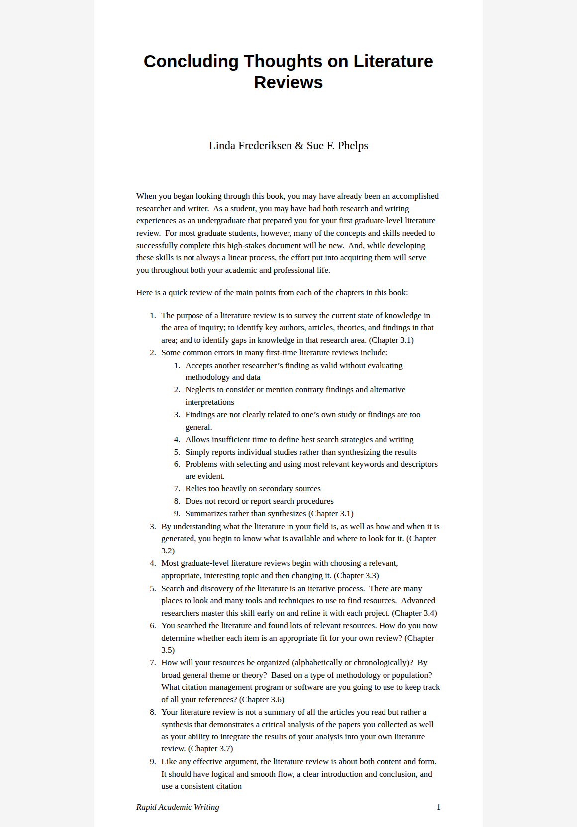Concluding Thoughts on Literature Reviews
Linda Frederiksen & Sue F. Phelps
When you began looking through this book, you may have already been an accomplished researcher and writer. As a student, you may have had both research and writing experiences as an undergraduate that prepared you for your first graduate-level literature review. For most graduate students, however, many of the concepts and skills needed to successfully complete this high-stakes document will be new. And, while developing these skills is not always a linear process, the effort put into acquiring them will serve you throughout both your academic and professional life.
Here is a quick review of the main points from each of the chapters in this book:
The purpose of a literature review is to survey the current state of knowledge in the area of inquiry; to identify key authors, articles, theories, and findings in that area; and to identify gaps in knowledge in that research area. (Chapter 3.1)
Some common errors in many first-time literature reviews include:
Accepts another researcher’s finding as valid without evaluating methodology and data
Neglects to consider or mention contrary findings and alternative interpretations
Findings are not clearly related to one’s own study or findings are too general.
Allows insufficient time to define best search strategies and writing
Simply reports individual studies rather than synthesizing the results
Problems with selecting and using most relevant keywords and descriptors are evident.
Relies too heavily on secondary sources
Does not record or report search procedures
Summarizes rather than synthesizes (Chapter 3.1)
By understanding what the literature in your field is, as well as how and when it is generated, you begin to know what is available and where to look for it. (Chapter 3.2)
Most graduate-level literature reviews begin with choosing a relevant, appropriate, interesting topic and then changing it. (Chapter 3.3)
Search and discovery of the literature is an iterative process. There are many places to look and many tools and techniques to use to find resources. Advanced researchers master this skill early on and refine it with each project. (Chapter 3.4)
You searched the literature and found lots of relevant resources. How do you now determine whether each item is an appropriate fit for your own review? (Chapter 3.5)
How will your resources be organized (alphabetically or chronologically)? By broad general theme or theory? Based on a type of methodology or population? What citation management program or software are you going to use to keep track of all your references? (Chapter 3.6)
Your literature review is not a summary of all the articles you read but rather a synthesis that demonstrates a critical analysis of the papers you collected as well as your ability to integrate the results of your analysis into your own literature review. (Chapter 3.7)
Like any effective argument, the literature review is about both content and form. It should have logical and smooth flow, a clear introduction and conclusion, and use a consistent citation
Rapid Academic Writing 1